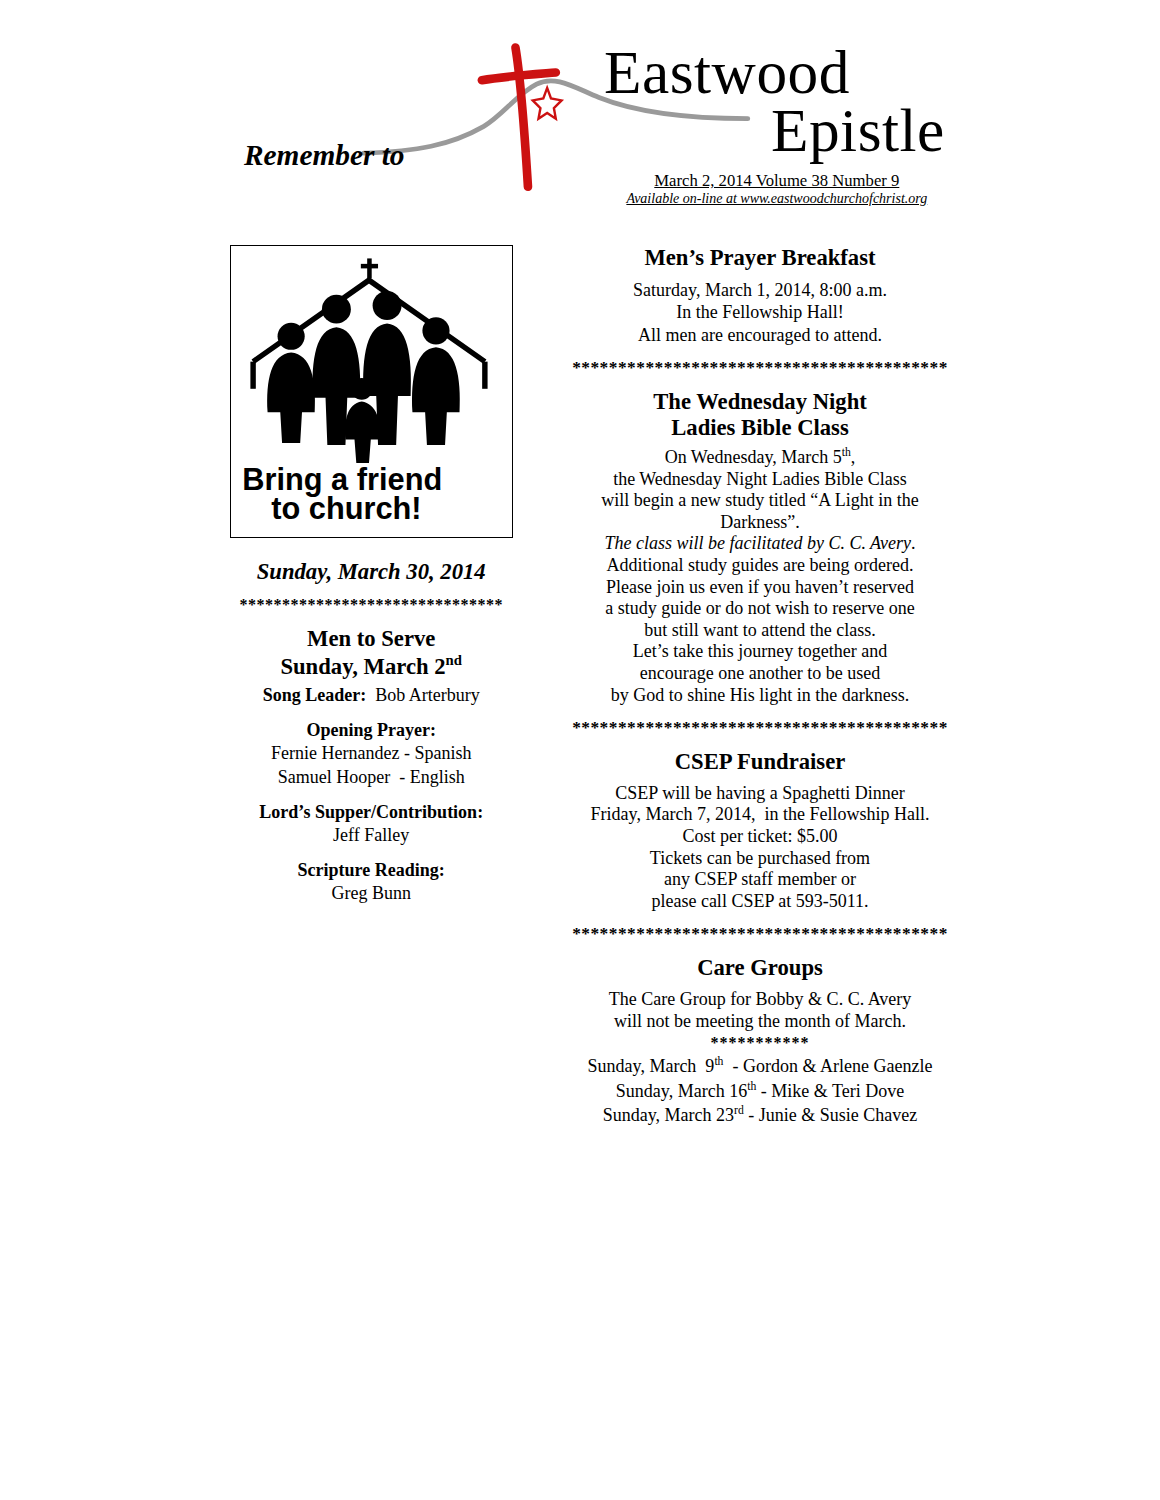Eastwood
Epistle
March 2, 2014 Volume 38 Number 9 Available on-line at www.eastwoodchurchofchrist.org
Remember to
Bring a friend to church!
Sunday, March 30, 2014
*******************************
Men to Serve
Sunday, March 2nd
Song Leader: Bob Arterbury
Opening Prayer:
Fernie Hernandez - Spanish
Samuel Hooper - English
Lord’s Supper/Contribution:
Jeff Falley
Scripture Reading:
Greg Bunn
Men’s Prayer Breakfast
Saturday, March 1, 2014, 8:00 a.m.
In the Fellowship Hall!
All men are encouraged to attend.
*****************************************
The Wednesday Night
Ladies Bible Class
On Wednesday, March 5th,
the Wednesday Night Ladies Bible Class
will begin a new study titled “A Light in the Darkness”.
The class will be facilitated by C. C. Avery.
Additional study guides are being ordered.
Please join us even if you haven’t reserved
a study guide or do not wish to reserve one
but still want to attend the class.
Let’s take this journey together and
encourage one another to be used
by God to shine His light in the darkness.
*****************************************
CSEP Fundraiser
CSEP will be having a Spaghetti Dinner
Friday, March 7, 2014, in the Fellowship Hall.
Cost per ticket: $5.00
Tickets can be purchased from
any CSEP staff member or
please call CSEP at 593-5011.
*****************************************
Care Groups
The Care Group for Bobby & C. C. Avery
will not be meeting the month of March.
***********
Sunday, March 9th - Gordon & Arlene Gaenzle
Sunday, March 16th - Mike & Teri Dove
Sunday, March 23rd - Junie & Susie Chavez